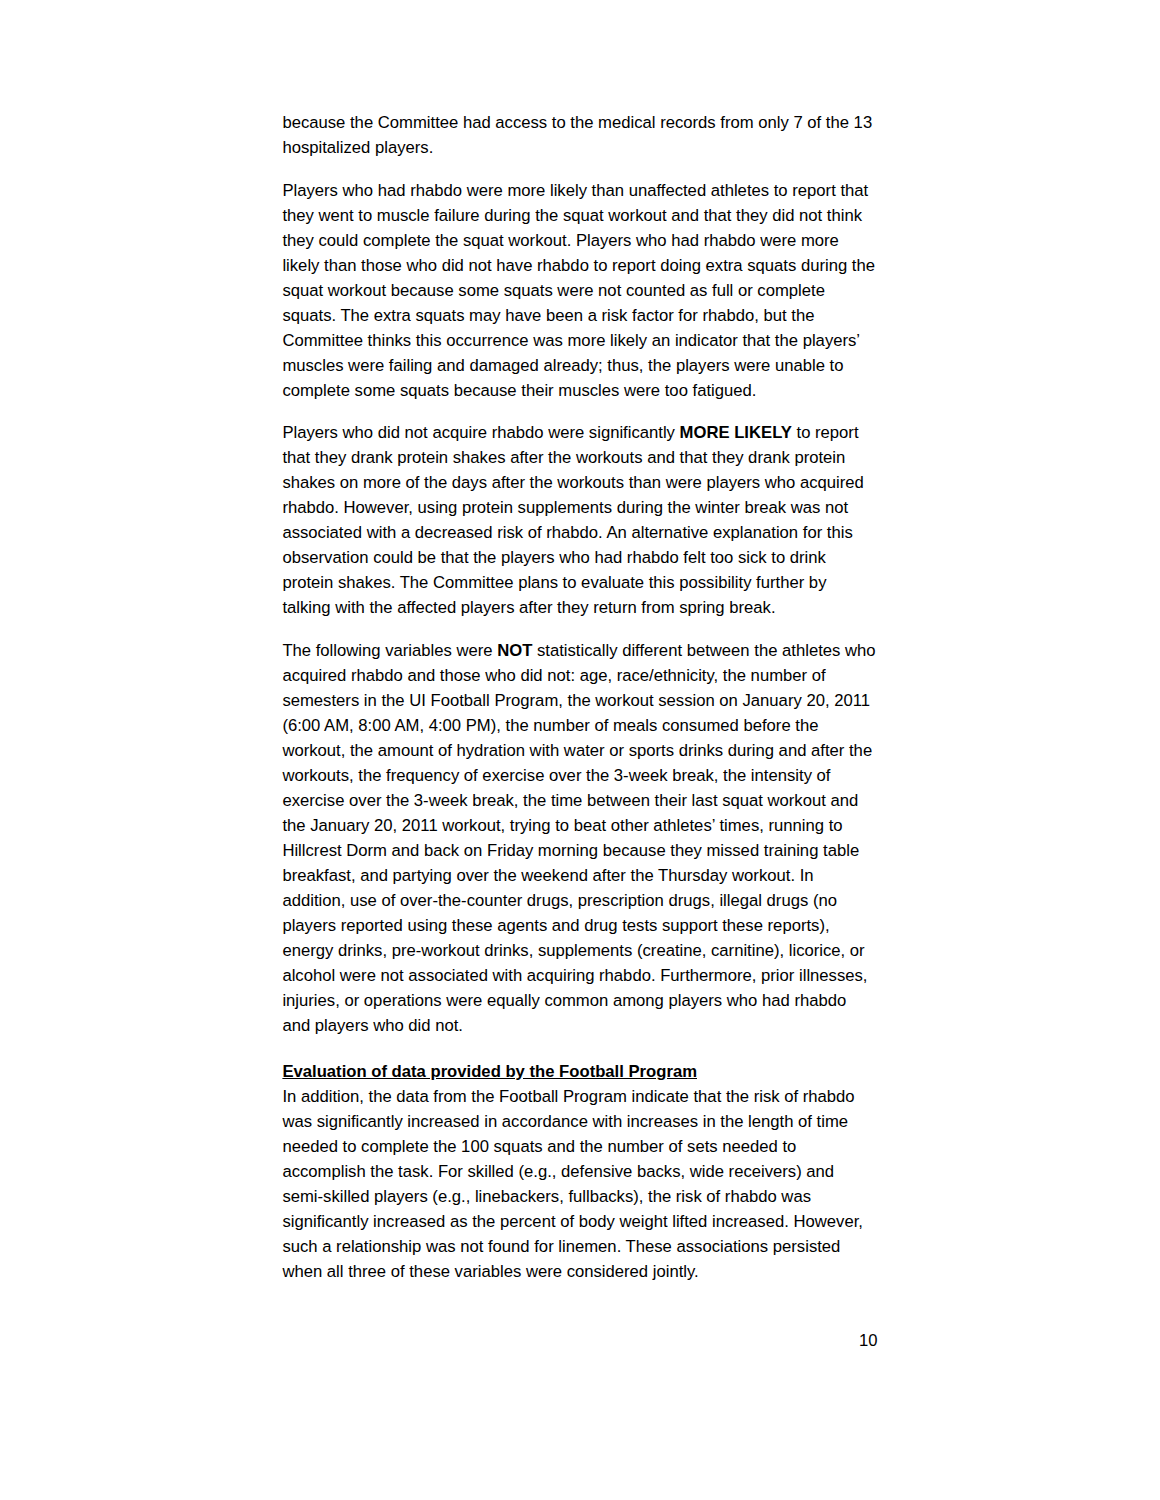because the Committee had access to the medical records from only 7 of the 13 hospitalized players.
Players who had rhabdo were more likely than unaffected athletes to report that they went to muscle failure during the squat workout and that they did not think they could complete the squat workout. Players who had rhabdo were more likely than those who did not have rhabdo to report doing extra squats during the squat workout because some squats were not counted as full or complete squats. The extra squats may have been a risk factor for rhabdo, but the Committee thinks this occurrence was more likely an indicator that the players’ muscles were failing and damaged already; thus, the players were unable to complete some squats because their muscles were too fatigued.
Players who did not acquire rhabdo were significantly MORE LIKELY to report that they drank protein shakes after the workouts and that they drank protein shakes on more of the days after the workouts than were players who acquired rhabdo. However, using protein supplements during the winter break was not associated with a decreased risk of rhabdo. An alternative explanation for this observation could be that the players who had rhabdo felt too sick to drink protein shakes. The Committee plans to evaluate this possibility further by talking with the affected players after they return from spring break.
The following variables were NOT statistically different between the athletes who acquired rhabdo and those who did not: age, race/ethnicity, the number of semesters in the UI Football Program, the workout session on January 20, 2011 (6:00 AM, 8:00 AM, 4:00 PM), the number of meals consumed before the workout, the amount of hydration with water or sports drinks during and after the workouts, the frequency of exercise over the 3-week break, the intensity of exercise over the 3-week break, the time between their last squat workout and the January 20, 2011 workout, trying to beat other athletes’ times, running to Hillcrest Dorm and back on Friday morning because they missed training table breakfast, and partying over the weekend after the Thursday workout. In addition, use of over-the-counter drugs, prescription drugs, illegal drugs (no players reported using these agents and drug tests support these reports), energy drinks, pre-workout drinks, supplements (creatine, carnitine), licorice, or alcohol were not associated with acquiring rhabdo. Furthermore, prior illnesses, injuries, or operations were equally common among players who had rhabdo and players who did not.
Evaluation of data provided by the Football Program
In addition, the data from the Football Program indicate that the risk of rhabdo was significantly increased in accordance with increases in the length of time needed to complete the 100 squats and the number of sets needed to accomplish the task. For skilled (e.g., defensive backs, wide receivers) and semi-skilled players (e.g., linebackers, fullbacks), the risk of rhabdo was significantly increased as the percent of body weight lifted increased. However, such a relationship was not found for linemen. These associations persisted when all three of these variables were considered jointly.
10